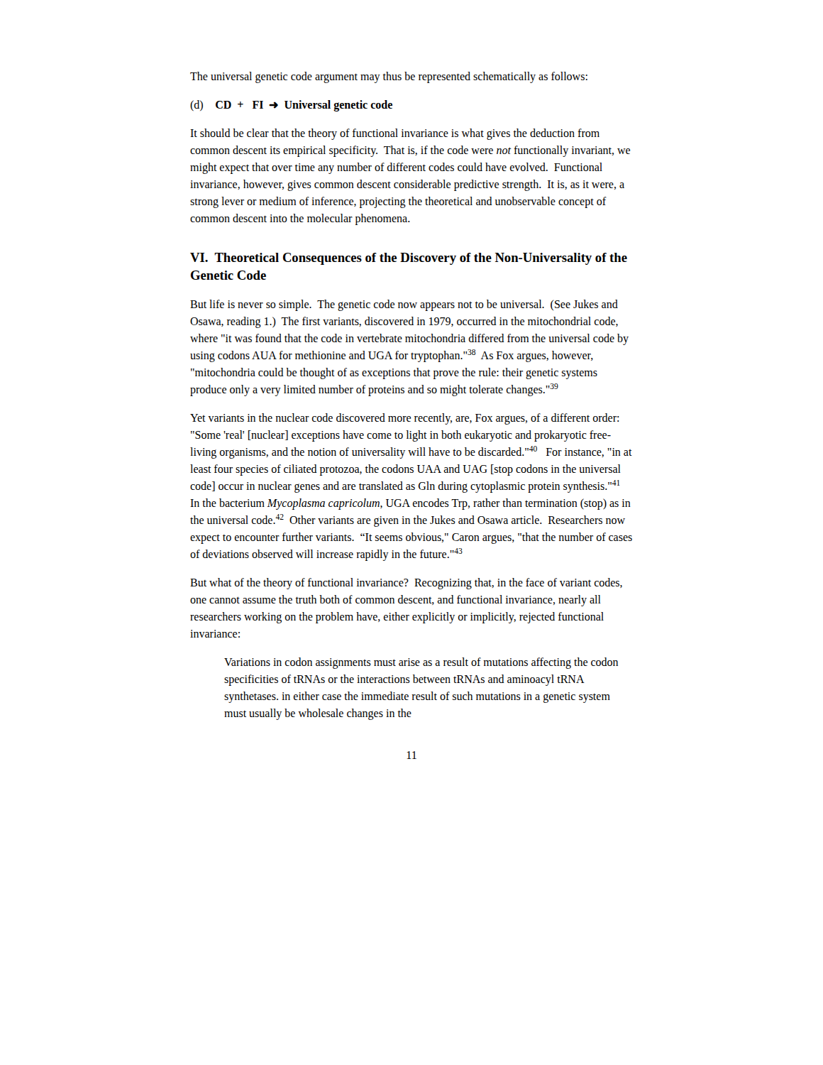The universal genetic code argument may thus be represented schematically as follows:
(d) CD + FI ➜ Universal genetic code
It should be clear that the theory of functional invariance is what gives the deduction from common descent its empirical specificity. That is, if the code were not functionally invariant, we might expect that over time any number of different codes could have evolved. Functional invariance, however, gives common descent considerable predictive strength. It is, as it were, a strong lever or medium of inference, projecting the theoretical and unobservable concept of common descent into the molecular phenomena.
VI. Theoretical Consequences of the Discovery of the Non-Universality of the Genetic Code
But life is never so simple. The genetic code now appears not to be universal. (See Jukes and Osawa, reading 1.) The first variants, discovered in 1979, occurred in the mitochondrial code, where "it was found that the code in vertebrate mitochondria differed from the universal code by using codons AUA for methionine and UGA for tryptophan."38 As Fox argues, however, "mitochondria could be thought of as exceptions that prove the rule: their genetic systems produce only a very limited number of proteins and so might tolerate changes."39
Yet variants in the nuclear code discovered more recently, are, Fox argues, of a different order: "Some 'real' [nuclear] exceptions have come to light in both eukaryotic and prokaryotic free-living organisms, and the notion of universality will have to be discarded."40 For instance, "in at least four species of ciliated protozoa, the codons UAA and UAG [stop codons in the universal code] occur in nuclear genes and are translated as Gln during cytoplasmic protein synthesis."41 In the bacterium Mycoplasma capricolum, UGA encodes Trp, rather than termination (stop) as in the universal code.42 Other variants are given in the Jukes and Osawa article. Researchers now expect to encounter further variants. “It seems obvious," Caron argues, "that the number of cases of deviations observed will increase rapidly in the future."43
But what of the theory of functional invariance? Recognizing that, in the face of variant codes, one cannot assume the truth both of common descent, and functional invariance, nearly all researchers working on the problem have, either explicitly or implicitly, rejected functional invariance:
Variations in codon assignments must arise as a result of mutations affecting the codon specificities of tRNAs or the interactions between tRNAs and aminoacyl tRNA synthetases. in either case the immediate result of such mutations in a genetic system must usually be wholesale changes in the
11